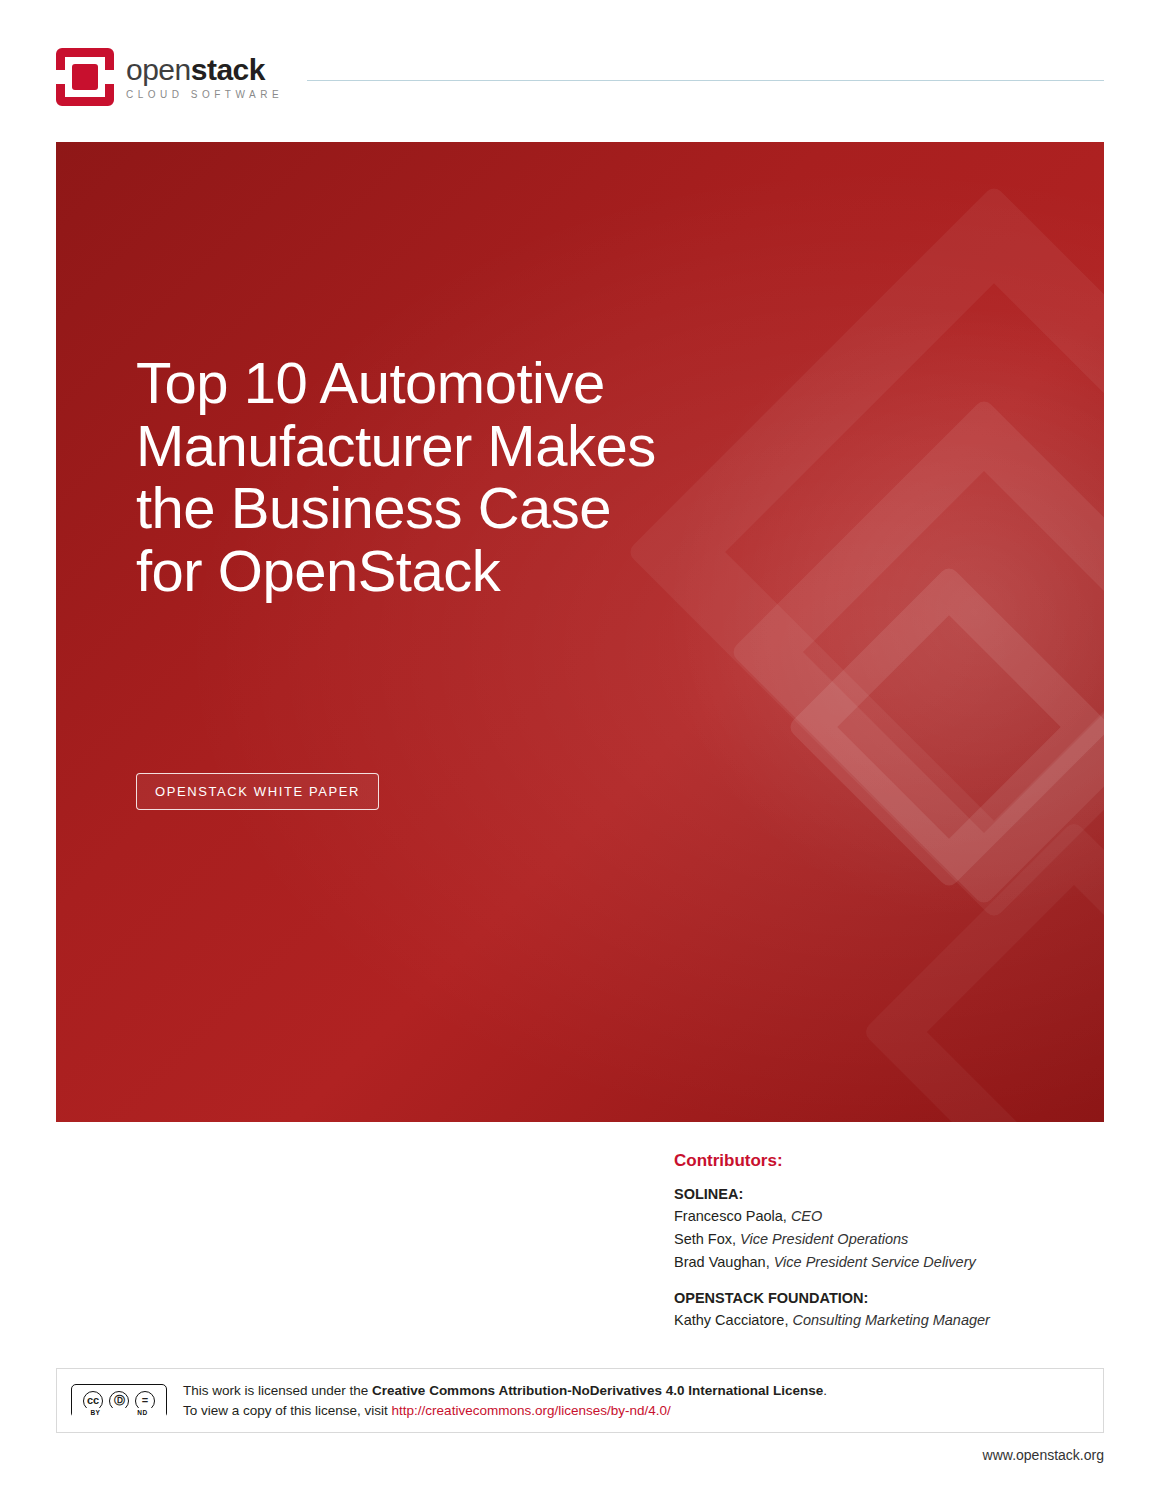openstack
Cloud Software
Top 10 Automotive
Manufacturer Makes
the Business Case
for OpenStack
OpenStack White Paper
Contributors:
SOLINEA:
Francesco Paola, CEO
Seth Fox, Vice President Operations
Brad Vaughan, Vice President Service Delivery
OPENSTACK FOUNDATION:
Kathy Cacciatore, Consulting Marketing Manager
cc Ⓓ = BY ND
This work is licensed under the Creative Commons Attribution-NoDerivatives 4.0 International License.
To view a copy of this license, visit http://creativecommons.org/licenses/by-nd/4.0/
www.openstack.org